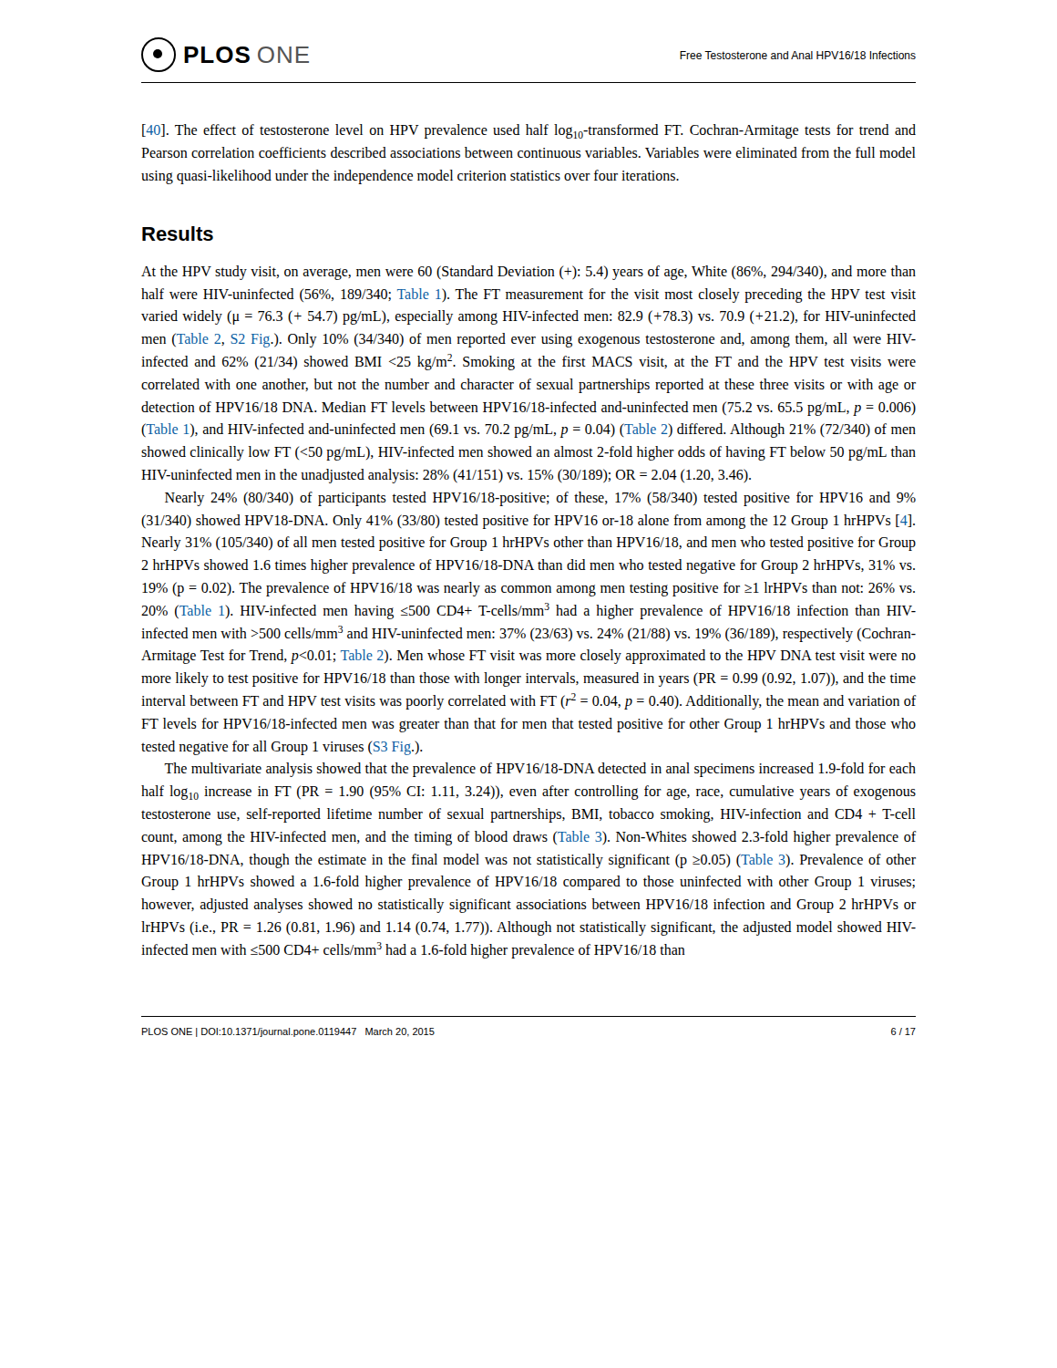PLOS ONE
Free Testosterone and Anal HPV16/18 Infections
[40]. The effect of testosterone level on HPV prevalence used half log10-transformed FT. Cochran-Armitage tests for trend and Pearson correlation coefficients described associations between continuous variables. Variables were eliminated from the full model using quasi-likelihood under the independence model criterion statistics over four iterations.
Results
At the HPV study visit, on average, men were 60 (Standard Deviation (+): 5.4) years of age, White (86%, 294/340), and more than half were HIV-uninfected (56%, 189/340; Table 1). The FT measurement for the visit most closely preceding the HPV test visit varied widely (μ = 76.3 (+ 54.7) pg/mL), especially among HIV-infected men: 82.9 (+78.3) vs. 70.9 (+21.2), for HIV-uninfected men (Table 2, S2 Fig.). Only 10% (34/340) of men reported ever using exogenous testosterone and, among them, all were HIV-infected and 62% (21/34) showed BMI <25 kg/m2. Smoking at the first MACS visit, at the FT and the HPV test visits were correlated with one another, but not the number and character of sexual partnerships reported at these three visits or with age or detection of HPV16/18 DNA. Median FT levels between HPV16/18-infected and-uninfected men (75.2 vs. 65.5 pg/mL, p = 0.006) (Table 1), and HIV-infected and-uninfected men (69.1 vs. 70.2 pg/mL, p = 0.04) (Table 2) differed. Although 21% (72/340) of men showed clinically low FT (<50 pg/mL), HIV-infected men showed an almost 2-fold higher odds of having FT below 50 pg/mL than HIV-uninfected men in the unadjusted analysis: 28% (41/151) vs. 15% (30/189); OR = 2.04 (1.20, 3.46).
Nearly 24% (80/340) of participants tested HPV16/18-positive; of these, 17% (58/340) tested positive for HPV16 and 9% (31/340) showed HPV18-DNA. Only 41% (33/80) tested positive for HPV16 or-18 alone from among the 12 Group 1 hrHPVs [4]. Nearly 31% (105/340) of all men tested positive for Group 1 hrHPVs other than HPV16/18, and men who tested positive for Group 2 hrHPVs showed 1.6 times higher prevalence of HPV16/18-DNA than did men who tested negative for Group 2 hrHPVs, 31% vs. 19% (p = 0.02). The prevalence of HPV16/18 was nearly as common among men testing positive for ≥1 lrHPVs than not: 26% vs. 20% (Table 1). HIV-infected men having ≤500 CD4+ T-cells/mm3 had a higher prevalence of HPV16/18 infection than HIV-infected men with >500 cells/mm3 and HIV-uninfected men: 37% (23/63) vs. 24% (21/88) vs. 19% (36/189), respectively (Cochran-Armitage Test for Trend, p<0.01; Table 2). Men whose FT visit was more closely approximated to the HPV DNA test visit were no more likely to test positive for HPV16/18 than those with longer intervals, measured in years (PR = 0.99 (0.92, 1.07)), and the time interval between FT and HPV test visits was poorly correlated with FT (r2 = 0.04, p = 0.40). Additionally, the mean and variation of FT levels for HPV16/18-infected men was greater than that for men that tested positive for other Group 1 hrHPVs and those who tested negative for all Group 1 viruses (S3 Fig.).
The multivariate analysis showed that the prevalence of HPV16/18-DNA detected in anal specimens increased 1.9-fold for each half log10 increase in FT (PR = 1.90 (95% CI: 1.11, 3.24)), even after controlling for age, race, cumulative years of exogenous testosterone use, self-reported lifetime number of sexual partnerships, BMI, tobacco smoking, HIV-infection and CD4 + T-cell count, among the HIV-infected men, and the timing of blood draws (Table 3). Non-Whites showed 2.3-fold higher prevalence of HPV16/18-DNA, though the estimate in the final model was not statistically significant (p ≥0.05) (Table 3). Prevalence of other Group 1 hrHPVs showed a 1.6-fold higher prevalence of HPV16/18 compared to those uninfected with other Group 1 viruses; however, adjusted analyses showed no statistically significant associations between HPV16/18 infection and Group 2 hrHPVs or lrHPVs (i.e., PR = 1.26 (0.81, 1.96) and 1.14 (0.74, 1.77)). Although not statistically significant, the adjusted model showed HIV-infected men with ≤500 CD4+ cells/mm3 had a 1.6-fold higher prevalence of HPV16/18 than
PLOS ONE | DOI:10.1371/journal.pone.0119447 March 20, 2015
6 / 17